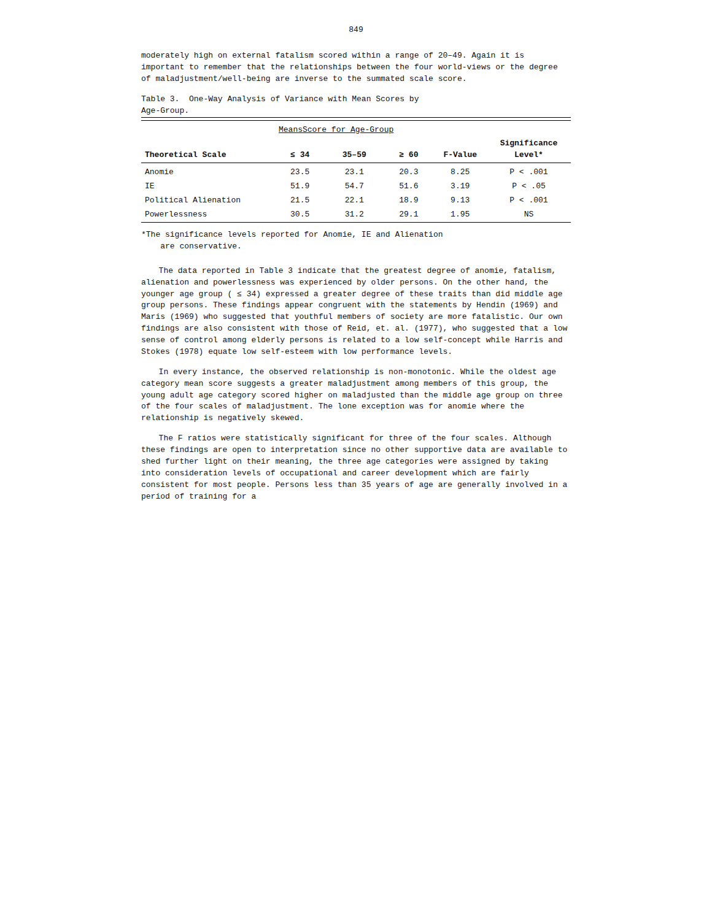849
moderately high on external fatalism scored within a range of 20–49. Again it is important to remember that the relationships between the four world-views or the degree of maladjustment/well-being are inverse to the summated scale score.
Table 3. One-Way Analysis of Variance with Mean Scores by Age-Group.
| | MeansScore for Age-Group | | |
| Theoretical Scale | ≤ 34 | 35–59 | ≥ 60 | F-Value | Significance Level* |
| Anomie | 23.5 | 23.1 | 20.3 | 8.25 | P < .001 |
| IE | 51.9 | 54.7 | 51.6 | 3.19 | P < .05 |
| Political Alienation | 21.5 | 22.1 | 18.9 | 9.13 | P < .001 |
| Powerlessness | 30.5 | 31.2 | 29.1 | 1.95 | NS |
*The significance levels reported for Anomie, IE and Alienation
are conservative.
The data reported in Table 3 indicate that the greatest degree of anomie, fatalism, alienation and powerlessness was experienced by older persons. On the other hand, the younger age group ( ≤ 34) expressed a greater degree of these traits than did middle age group persons. These findings appear congruent with the statements by Hendin (1969) and Maris (1969) who suggested that youthful members of society are more fatalistic. Our own findings are also consistent with those of Reid, et. al. (1977), who suggested that a low sense of control among elderly persons is related to a low self-concept while Harris and Stokes (1978) equate low self-esteem with low performance levels.
In every instance, the observed relationship is non-monotonic. While the oldest age category mean score suggests a greater maladjustment among members of this group, the young adult age category scored higher on maladjusted than the middle age group on three of the four scales of maladjustment. The lone exception was for anomie where the relationship is negatively skewed.
The F ratios were statistically significant for three of the four scales. Although these findings are open to interpretation since no other supportive data are available to shed further light on their meaning, the three age categories were assigned by taking into consideration levels of occupational and career development which are fairly consistent for most people. Persons less than 35 years of age are generally involved in a period of training for a